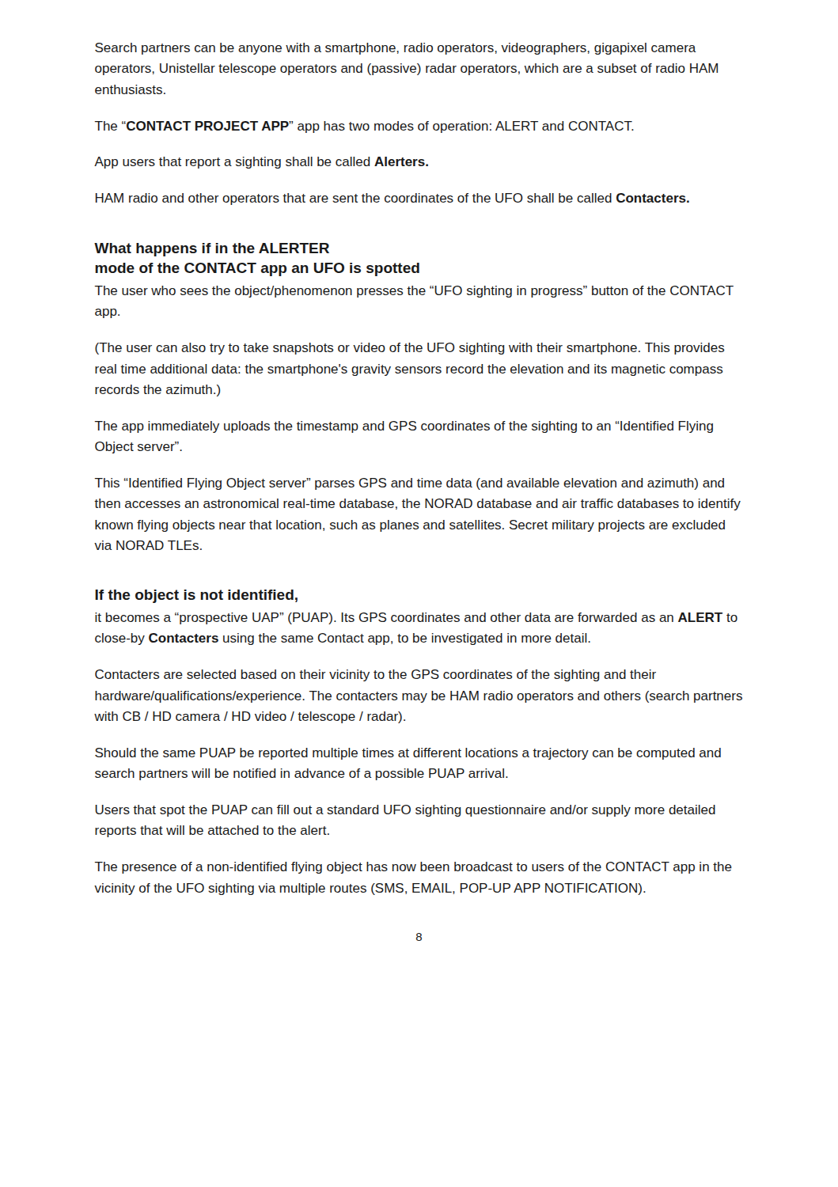Search partners can be anyone with a smartphone, radio operators, videographers, gigapixel camera operators, Unistellar telescope operators and (passive) radar operators, which are a subset of radio HAM enthusiasts.
The “CONTACT PROJECT APP” app has two modes of operation: ALERT and CONTACT.
App users that report a sighting shall be called Alerters.
HAM radio and other operators that are sent the coordinates of the UFO shall be called Contacters.
What happens if in the ALERTER
mode of the CONTACT app an UFO is spotted
The user who sees the object/phenomenon presses the “UFO sighting in progress” button of the CONTACT app.
(The user can also try to take snapshots or video of the UFO sighting with their smartphone. This provides real time additional data: the smartphone's gravity sensors record the elevation and its magnetic compass records the azimuth.)
The app immediately uploads the timestamp and GPS coordinates of the sighting to an “Identified Flying Object server”.
This “Identified Flying Object server” parses GPS and time data (and available elevation and azimuth) and then accesses an astronomical real-time database, the NORAD database and air traffic databases to identify known flying objects near that location, such as planes and satellites. Secret military projects are excluded via NORAD TLEs.
If the object is not identified,
it becomes a “prospective UAP” (PUAP). Its GPS coordinates and other data are forwarded as an ALERT to close-by Contacters using the same Contact app, to be investigated in more detail.
Contacters are selected based on their vicinity to the GPS coordinates of the sighting and their hardware/qualifications/experience. The contacters may be HAM radio operators and others (search partners with CB / HD camera / HD video / telescope / radar).
Should the same PUAP be reported multiple times at different locations a trajectory can be computed and search partners will be notified in advance of a possible PUAP arrival.
Users that spot the PUAP can fill out a standard UFO sighting questionnaire and/or supply more detailed reports that will be attached to the alert.
The presence of a non-identified flying object has now been broadcast to users of the CONTACT app in the vicinity of the UFO sighting via multiple routes (SMS, EMAIL, POP-UP APP NOTIFICATION).
8